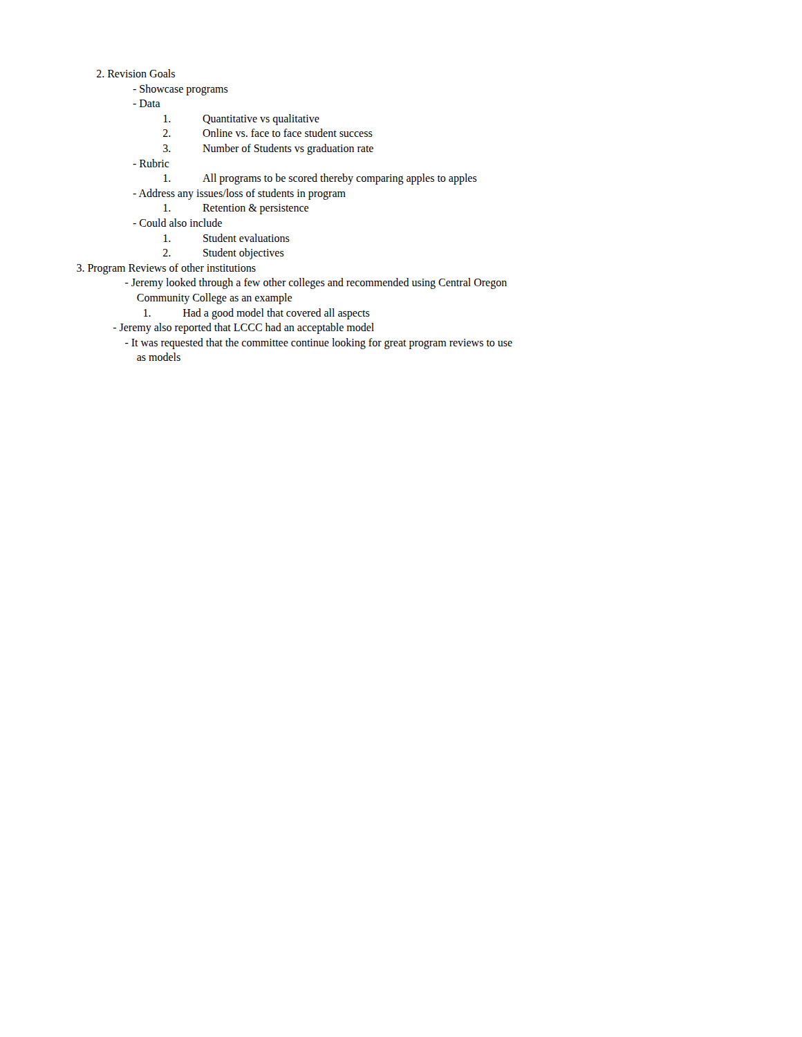2. Revision Goals
- Showcase programs
- Data
1. Quantitative vs qualitative
2. Online vs. face to face student success
3. Number of Students vs graduation rate
- Rubric
1. All programs to be scored thereby comparing apples to apples
- Address any issues/loss of students in program
1. Retention & persistence
- Could also include
1. Student evaluations
2. Student objectives
3. Program Reviews of other institutions
- Jeremy looked through a few other colleges and recommended using Central Oregon Community College as an example
1. Had a good model that covered all aspects
- Jeremy also reported that LCCC had an acceptable model
- It was requested that the committee continue looking for great program reviews to use as models